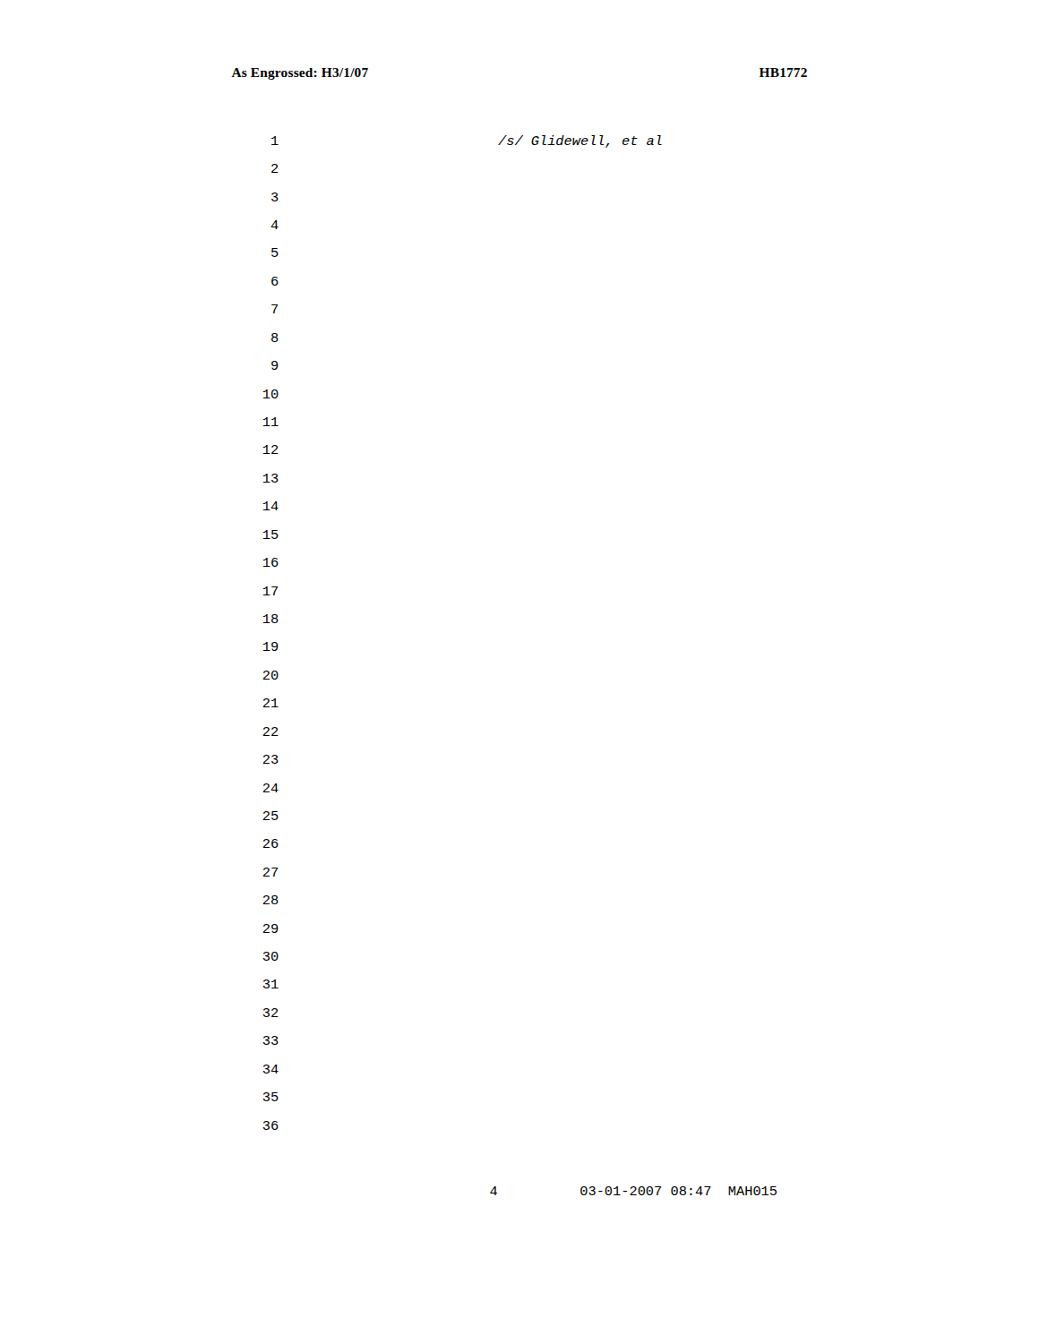As Engrossed: H3/1/07 HB1772
| 1 | /s/ Glidewell, et al |
| 2 | |
| 3 | |
| 4 | |
| 5 | |
| 6 | |
| 7 | |
| 8 | |
| 9 | |
| 10 | |
| 11 | |
| 12 | |
| 13 | |
| 14 | |
| 15 | |
| 16 | |
| 17 | |
| 18 | |
| 19 | |
| 20 | |
| 21 | |
| 22 | |
| 23 | |
| 24 | |
| 25 | |
| 26 | |
| 27 | |
| 28 | |
| 29 | |
| 30 | |
| 31 | |
| 32 | |
| 33 | |
| 34 | |
| 35 | |
| 36 | |
4 03-01-2007 08:47 MAH015